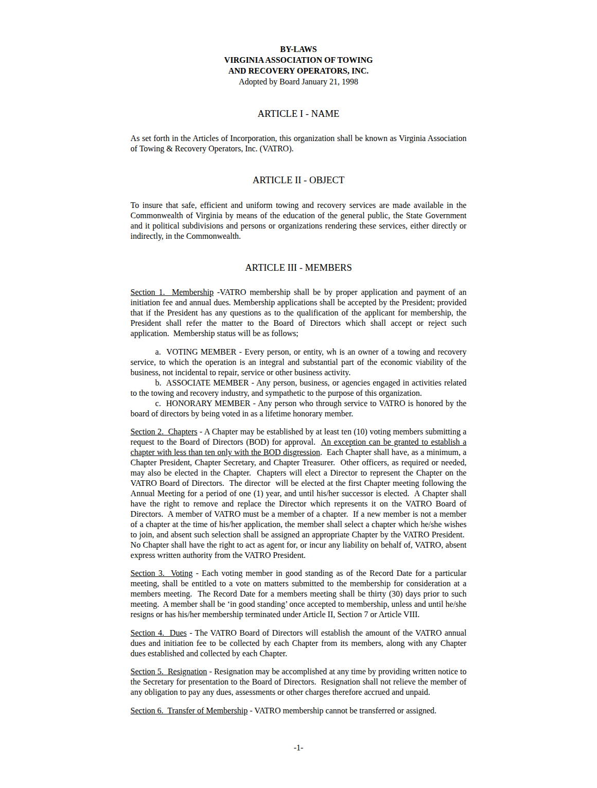BY-LAWS
VIRGINIA ASSOCIATION OF TOWING
AND RECOVERY OPERATORS, INC.
Adopted by Board January 21, 1998
ARTICLE I - NAME
As set forth in the Articles of Incorporation, this organization shall be known as Virginia Association of Towing & Recovery Operators, Inc. (VATRO).
ARTICLE II - OBJECT
To insure that safe, efficient and uniform towing and recovery services are made available in the Commonwealth of Virginia by means of the education of the general public, the State Government and it political subdivisions and persons or organizations rendering these services, either directly or indirectly, in the Commonwealth.
ARTICLE III - MEMBERS
Section 1. Membership -VATRO membership shall be by proper application and payment of an initiation fee and annual dues. Membership applications shall be accepted by the President; provided that if the President has any questions as to the qualification of the applicant for membership, the President shall refer the matter to the Board of Directors which shall accept or reject such application. Membership status will be as follows;
a. VOTING MEMBER - Every person, or entity, wh is an owner of a towing and recovery service, to which the operation is an integral and substantial part of the economic viability of the business, not incidental to repair, service or other business activity. b. ASSOCIATE MEMBER - Any person, business, or agencies engaged in activities related to the towing and recovery industry, and sympathetic to the purpose of this organization. c. HONORARY MEMBER - Any person who through service to VATRO is honored by the board of directors by being voted in as a lifetime honorary member.
Section 2. Chapters - A Chapter may be established by at least ten (10) voting members submitting a request to the Board of Directors (BOD) for approval. An exception can be granted to establish a chapter with less than ten only with the BOD disgression. Each Chapter shall have, as a minimum, a Chapter President, Chapter Secretary, and Chapter Treasurer. Other officers, as required or needed, may also be elected in the Chapter. Chapters will elect a Director to represent the Chapter on the VATRO Board of Directors. The director will be elected at the first Chapter meeting following the Annual Meeting for a period of one (1) year, and until his/her successor is elected. A Chapter shall have the right to remove and replace the Director which represents it on the VATRO Board of Directors. A member of VATRO must be a member of a chapter. If a new member is not a member of a chapter at the time of his/her application, the member shall select a chapter which he/she wishes to join, and absent such selection shall be assigned an appropriate Chapter by the VATRO President. No Chapter shall have the right to act as agent for, or incur any liability on behalf of, VATRO, absent express written authority from the VATRO President.
Section 3. Voting - Each voting member in good standing as of the Record Date for a particular meeting, shall be entitled to a vote on matters submitted to the membership for consideration at a members meeting. The Record Date for a members meeting shall be thirty (30) days prior to such meeting. A member shall be ‘in good standing’ once accepted to membership, unless and until he/she resigns or has his/her membership terminated under Article II, Section 7 or Article VIII.
Section 4. Dues - The VATRO Board of Directors will establish the amount of the VATRO annual dues and initiation fee to be collected by each Chapter from its members, along with any Chapter dues established and collected by each Chapter.
Section 5. Resignation - Resignation may be accomplished at any time by providing written notice to the Secretary for presentation to the Board of Directors. Resignation shall not relieve the member of any obligation to pay any dues, assessments or other charges therefore accrued and unpaid.
Section 6. Transfer of Membership - VATRO membership cannot be transferred or assigned.
-1-